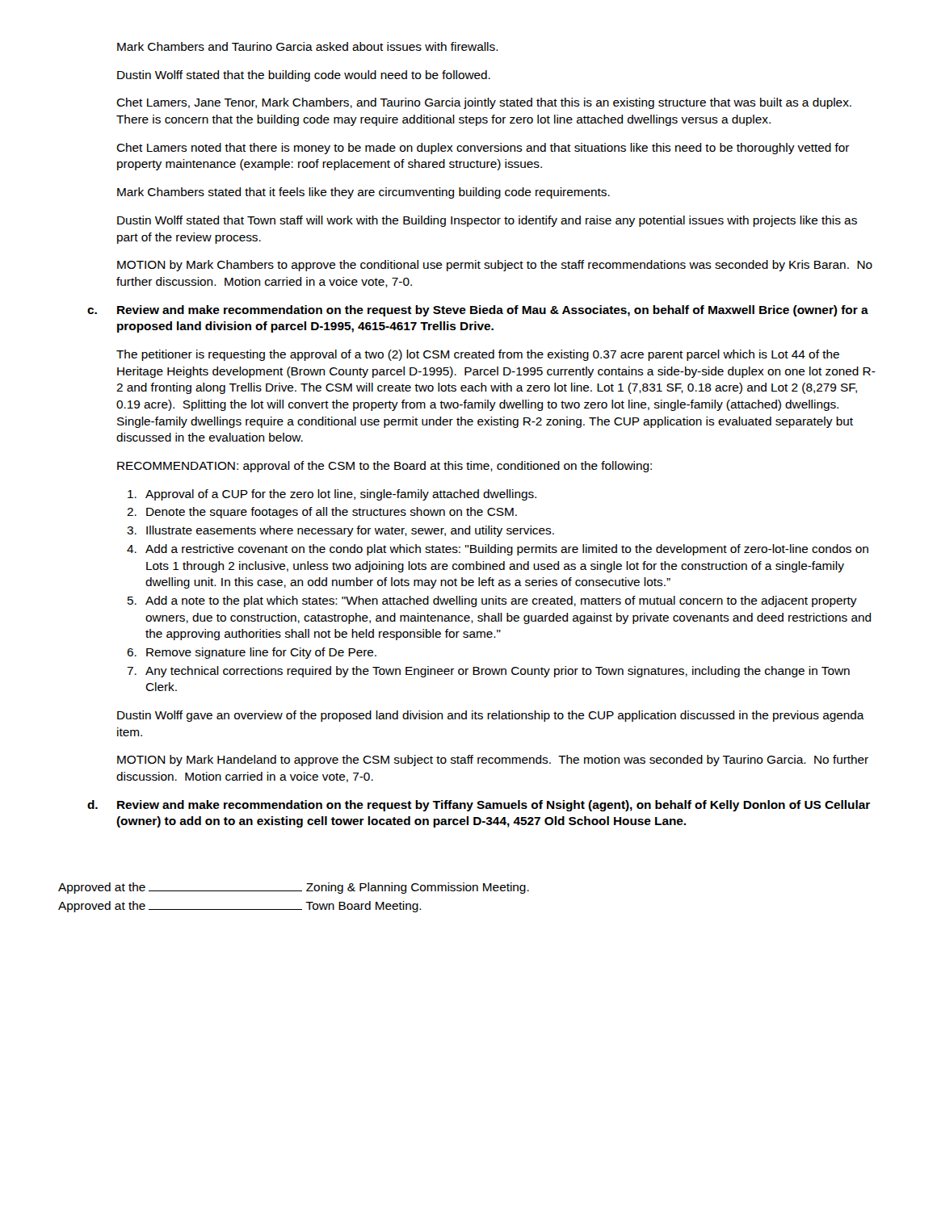Mark Chambers and Taurino Garcia asked about issues with firewalls.
Dustin Wolff stated that the building code would need to be followed.
Chet Lamers, Jane Tenor, Mark Chambers, and Taurino Garcia jointly stated that this is an existing structure that was built as a duplex. There is concern that the building code may require additional steps for zero lot line attached dwellings versus a duplex.
Chet Lamers noted that there is money to be made on duplex conversions and that situations like this need to be thoroughly vetted for property maintenance (example: roof replacement of shared structure) issues.
Mark Chambers stated that it feels like they are circumventing building code requirements.
Dustin Wolff stated that Town staff will work with the Building Inspector to identify and raise any potential issues with projects like this as part of the review process.
MOTION by Mark Chambers to approve the conditional use permit subject to the staff recommendations was seconded by Kris Baran. No further discussion. Motion carried in a voice vote, 7-0.
c.
Review and make recommendation on the request by Steve Bieda of Mau & Associates, on behalf of Maxwell Brice (owner) for a proposed land division of parcel D-1995, 4615-4617 Trellis Drive.
The petitioner is requesting the approval of a two (2) lot CSM created from the existing 0.37 acre parent parcel which is Lot 44 of the Heritage Heights development (Brown County parcel D-1995). Parcel D-1995 currently contains a side-by-side duplex on one lot zoned R-2 and fronting along Trellis Drive. The CSM will create two lots each with a zero lot line. Lot 1 (7,831 SF, 0.18 acre) and Lot 2 (8,279 SF, 0.19 acre). Splitting the lot will convert the property from a two-family dwelling to two zero lot line, single-family (attached) dwellings. Single-family dwellings require a conditional use permit under the existing R-2 zoning. The CUP application is evaluated separately but discussed in the evaluation below.
RECOMMENDATION: approval of the CSM to the Board at this time, conditioned on the following:
Approval of a CUP for the zero lot line, single-family attached dwellings.
Denote the square footages of all the structures shown on the CSM.
Illustrate easements where necessary for water, sewer, and utility services.
Add a restrictive covenant on the condo plat which states: "Building permits are limited to the development of zero-lot-line condos on Lots 1 through 2 inclusive, unless two adjoining lots are combined and used as a single lot for the construction of a single-family dwelling unit. In this case, an odd number of lots may not be left as a series of consecutive lots.”
Add a note to the plat which states: "When attached dwelling units are created, matters of mutual concern to the adjacent property owners, due to construction, catastrophe, and maintenance, shall be guarded against by private covenants and deed restrictions and the approving authorities shall not be held responsible for same."
Remove signature line for City of De Pere.
Any technical corrections required by the Town Engineer or Brown County prior to Town signatures, including the change in Town Clerk.
Dustin Wolff gave an overview of the proposed land division and its relationship to the CUP application discussed in the previous agenda item.
MOTION by Mark Handeland to approve the CSM subject to staff recommends. The motion was seconded by Taurino Garcia. No further discussion. Motion carried in a voice vote, 7-0.
d.
Review and make recommendation on the request by Tiffany Samuels of Nsight (agent), on behalf of Kelly Donlon of US Cellular (owner) to add on to an existing cell tower located on parcel D-344, 4527 Old School House Lane.
Approved at the Zoning & Planning Commission Meeting.
Approved at the Town Board Meeting.